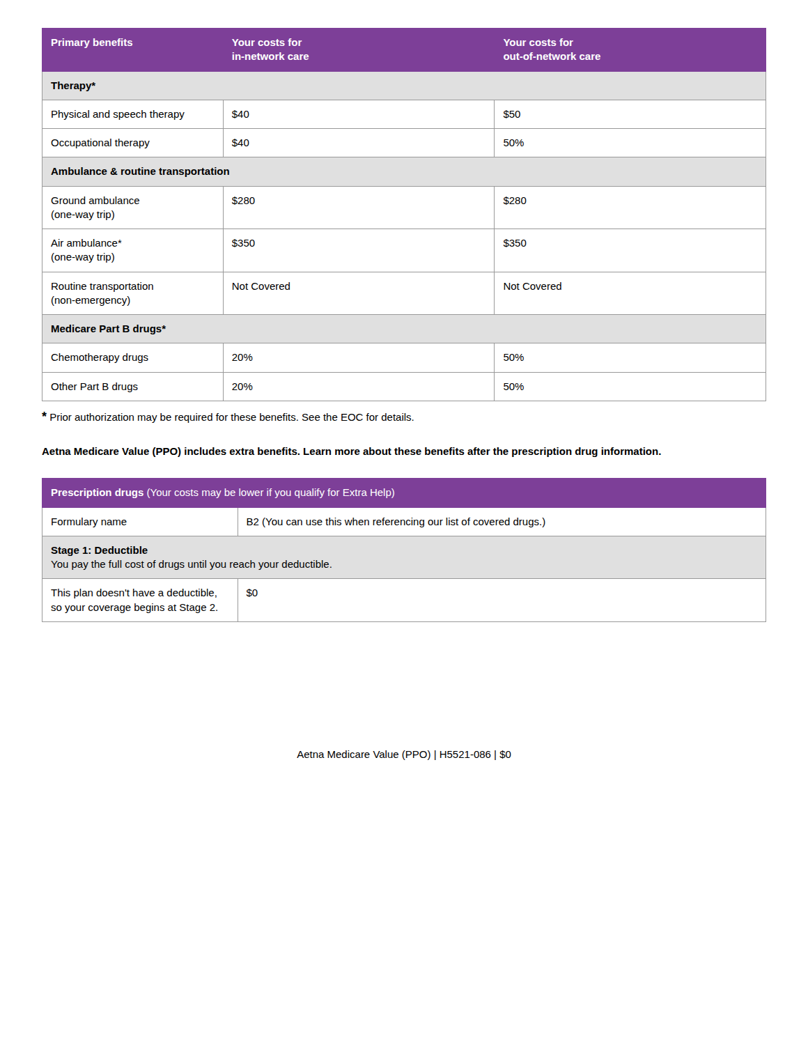| Primary benefits | Your costs for in-network care | Your costs for out-of-network care |
| --- | --- | --- |
| Therapy* |
| Physical and speech therapy | $40 | $50 |
| Occupational therapy | $40 | 50% |
| Ambulance & routine transportation |
| Ground ambulance (one-way trip) | $280 | $280 |
| Air ambulance* (one-way trip) | $350 | $350 |
| Routine transportation (non-emergency) | Not Covered | Not Covered |
| Medicare Part B drugs* |
| Chemotherapy drugs | 20% | 50% |
| Other Part B drugs | 20% | 50% |
* Prior authorization may be required for these benefits. See the EOC for details.
Aetna Medicare Value (PPO) includes extra benefits. Learn more about these benefits after the prescription drug information.
| Prescription drugs (Your costs may be lower if you qualify for Extra Help) |
| Formulary name | B2 (You can use this when referencing our list of covered drugs.) |
| Stage 1: Deductible You pay the full cost of drugs until you reach your deductible. |
| This plan doesn't have a deductible, so your coverage begins at Stage 2. | $0 |
Aetna Medicare Value (PPO) | H5521-086 | $0